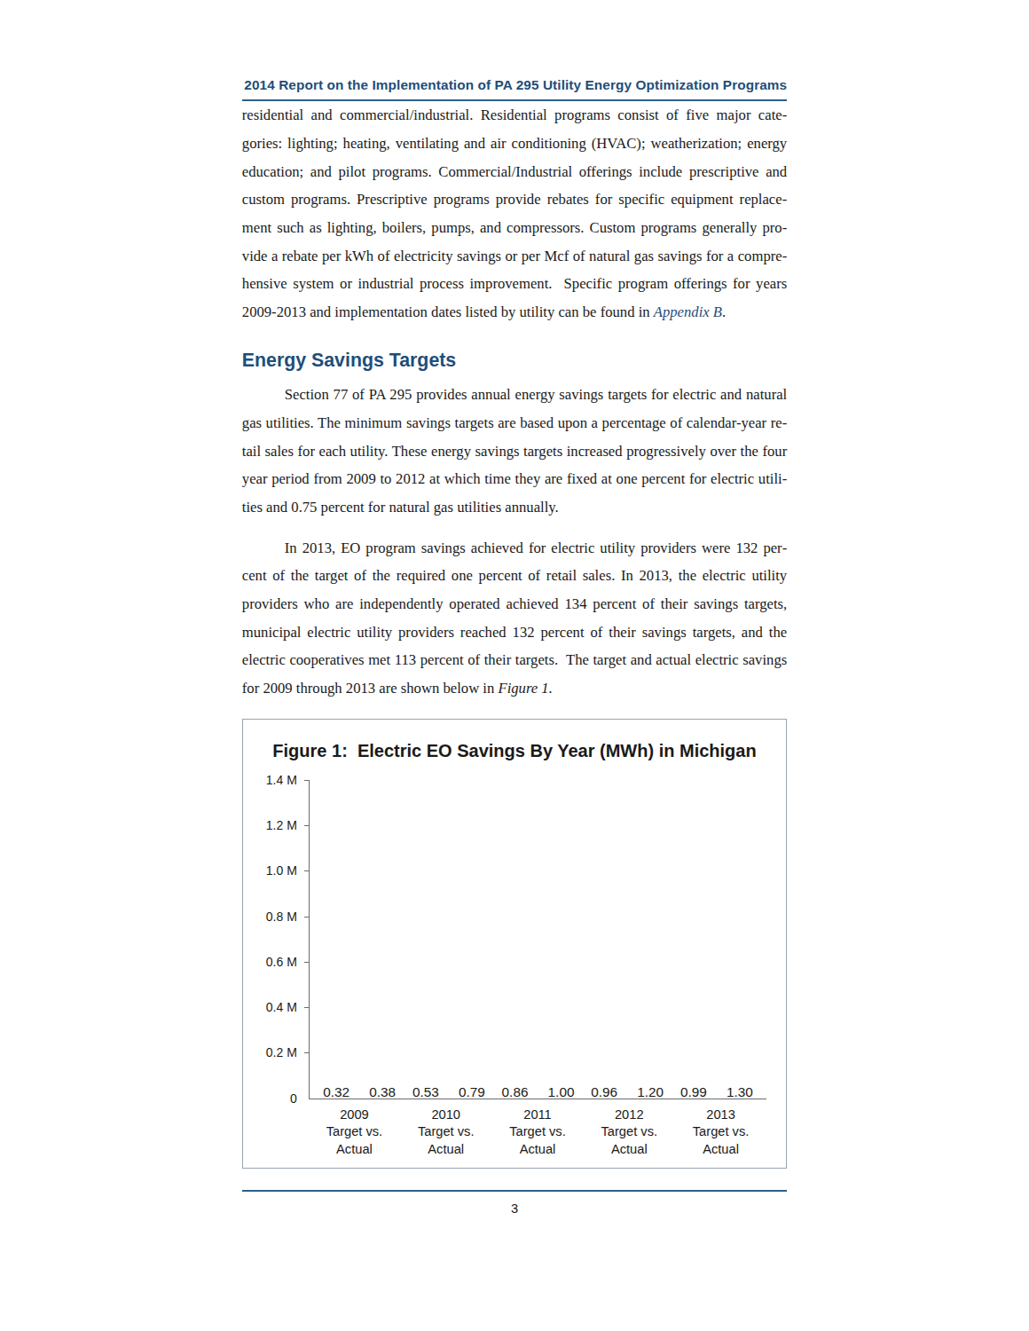2014 Report on the Implementation of PA 295 Utility Energy Optimization Programs
residential and commercial/industrial. Residential programs consist of five major categories: lighting; heating, ventilating and air conditioning (HVAC); weatherization; energy education; and pilot programs. Commercial/Industrial offerings include prescriptive and custom programs. Prescriptive programs provide rebates for specific equipment replacement such as lighting, boilers, pumps, and compressors. Custom programs generally provide a rebate per kWh of electricity savings or per Mcf of natural gas savings for a comprehensive system or industrial process improvement. Specific program offerings for years 2009-2013 and implementation dates listed by utility can be found in Appendix B.
Energy Savings Targets
Section 77 of PA 295 provides annual energy savings targets for electric and natural gas utilities. The minimum savings targets are based upon a percentage of calendar-year retail sales for each utility. These energy savings targets increased progressively over the four year period from 2009 to 2012 at which time they are fixed at one percent for electric utilities and 0.75 percent for natural gas utilities annually.
In 2013, EO program savings achieved for electric utility providers were 132 percent of the target of the required one percent of retail sales. In 2013, the electric utility providers who are independently operated achieved 134 percent of their savings targets, municipal electric utility providers reached 132 percent of their savings targets, and the electric cooperatives met 113 percent of their targets. The target and actual electric savings for 2009 through 2013 are shown below in Figure 1.
Figure 1: Electric EO Savings By Year (MWh) in Michigan
1.4 M 1.2 M 1.0 M 0.8 M 0.6 M 0.4 M 0.2 M 0
0.32
0.38
0.53
0.79
0.86
1.00
0.96
1.20
0.99
1.30
2009 Target vs. Actual
2010 Target vs. Actual
2011 Target vs. Actual
2012 Target vs. Actual
2013 Target vs. Actual
3